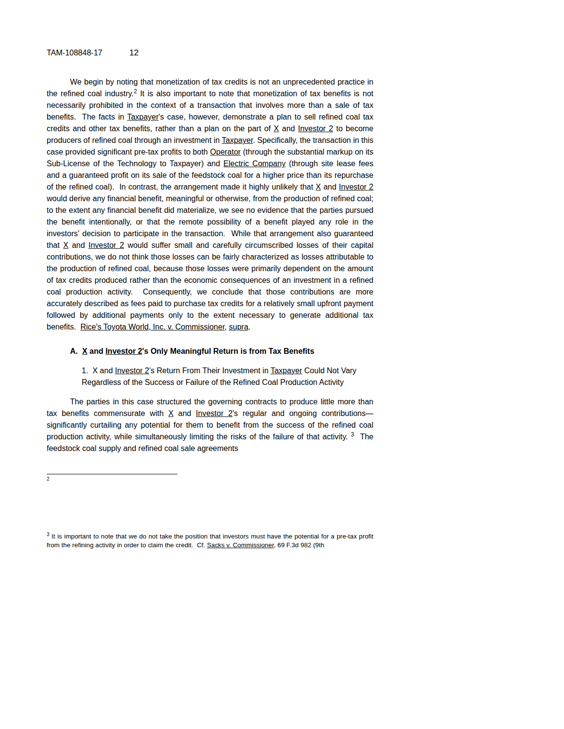TAM-108848-17 12
We begin by noting that monetization of tax credits is not an unprecedented practice in the refined coal industry.2 It is also important to note that monetization of tax benefits is not necessarily prohibited in the context of a transaction that involves more than a sale of tax benefits. The facts in Taxpayer's case, however, demonstrate a plan to sell refined coal tax credits and other tax benefits, rather than a plan on the part of X and Investor 2 to become producers of refined coal through an investment in Taxpayer. Specifically, the transaction in this case provided significant pre-tax profits to both Operator (through the substantial markup on its Sub-License of the Technology to Taxpayer) and Electric Company (through site lease fees and a guaranteed profit on its sale of the feedstock coal for a higher price than its repurchase of the refined coal). In contrast, the arrangement made it highly unlikely that X and Investor 2 would derive any financial benefit, meaningful or otherwise, from the production of refined coal; to the extent any financial benefit did materialize, we see no evidence that the parties pursued the benefit intentionally, or that the remote possibility of a benefit played any role in the investors' decision to participate in the transaction. While that arrangement also guaranteed that X and Investor 2 would suffer small and carefully circumscribed losses of their capital contributions, we do not think those losses can be fairly characterized as losses attributable to the production of refined coal, because those losses were primarily dependent on the amount of tax credits produced rather than the economic consequences of an investment in a refined coal production activity. Consequently, we conclude that those contributions are more accurately described as fees paid to purchase tax credits for a relatively small upfront payment followed by additional payments only to the extent necessary to generate additional tax benefits. Rice's Toyota World, Inc. v. Commissioner, supra.
A. X and Investor 2's Only Meaningful Return is from Tax Benefits
1. X and Investor 2's Return From Their Investment in Taxpayer Could Not Vary Regardless of the Success or Failure of the Refined Coal Production Activity
The parties in this case structured the governing contracts to produce little more than tax benefits commensurate with X and Investor 2's regular and ongoing contributions—significantly curtailing any potential for them to benefit from the success of the refined coal production activity, while simultaneously limiting the risks of the failure of that activity. 3 The feedstock coal supply and refined coal sale agreements
2
3 It is important to note that we do not take the position that investors must have the potential for a pre-tax profit from the refining activity in order to claim the credit. Cf. Sacks v. Commissioner, 69 F.3d 982 (9th